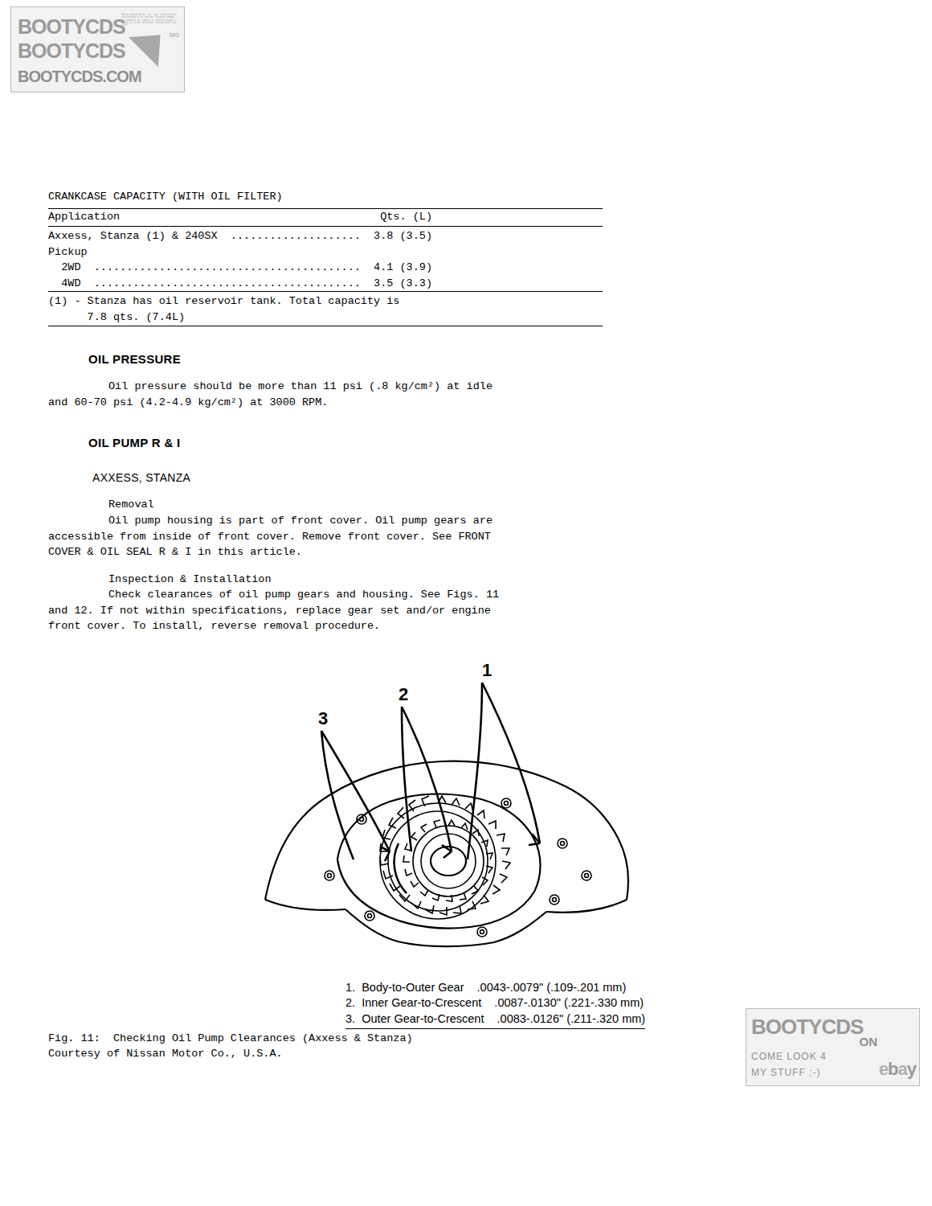BOOTYCDS
BOOTYCDS
BOOTYCDS.COM
lorem ipsum dolor sit amet consectetur adipiscing elit sed do eiusmod tempor incididunt ut labore et dolore magna aliqua ut enim ad minim veniam quis nostrud
893
CRANKCASE CAPACITY (WITH OIL FILTER)
Application                                        Qts. (L)
Axxess, Stanza (1) & 240SX  ....................  3.8 (3.5)
Pickup
  2WD  .........................................  4.1 (3.9)
  4WD  .........................................  3.5 (3.3)
(1) - Stanza has oil reservoir tank. Total capacity is
      7.8 qts. (7.4L)
OIL PRESSURE
Oil pressure should be more than 11 psi (.8 kg/cm²) at idle and 60-70 psi (4.2-4.9 kg/cm²) at 3000 RPM.
OIL PUMP R & I
AXXESS, STANZA
Removal Oil pump housing is part of front cover. Oil pump gears are accessible from inside of front cover. Remove front cover. See FRONT COVER & OIL SEAL R & I in this article.
Inspection & Installation Check clearances of oil pump gears and housing. See Figs. 11 and 12. If not within specifications, replace gear set and/or engine front cover. To install, reverse removal procedure.
1 2 3
1. Body-to-Outer Gear .0043-.0079" (.109-.201 mm)
2. Inner Gear-to-Crescent .0087-.0130" (.221-.330 mm)
3. Outer Gear-to-Crescent .0083-.0126" (.211-.320 mm)
Fig. 11:  Checking Oil Pump Clearances (Axxess & Stanza)
Courtesy of Nissan Motor Co., U.S.A.
BOOTYCDS
ON
COME LOOK 4
MY STUFF ;-)
ebay